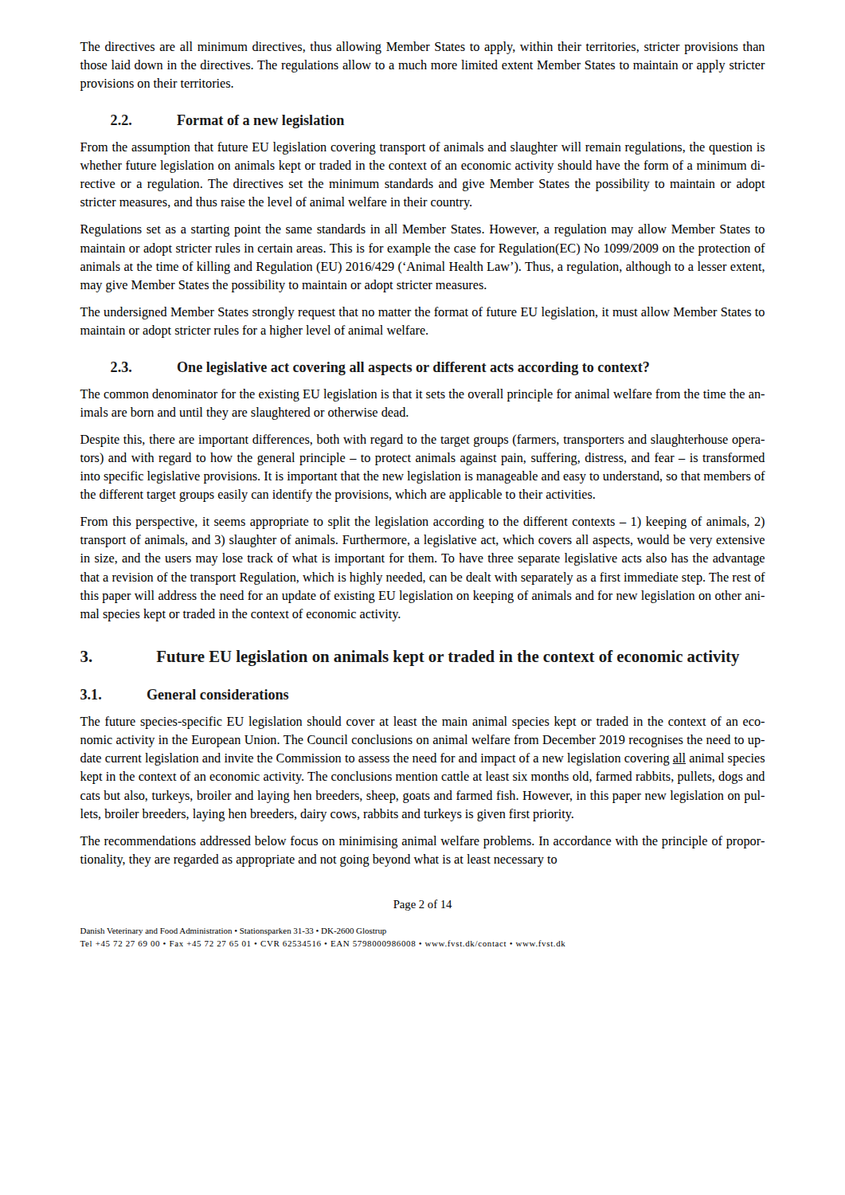The directives are all minimum directives, thus allowing Member States to apply, within their territories, stricter provisions than those laid down in the directives. The regulations allow to a much more limited extent Member States to maintain or apply stricter provisions on their territories.
2.2. Format of a new legislation
From the assumption that future EU legislation covering transport of animals and slaughter will remain regulations, the question is whether future legislation on animals kept or traded in the context of an economic activity should have the form of a minimum directive or a regulation. The directives set the minimum standards and give Member States the possibility to maintain or adopt stricter measures, and thus raise the level of animal welfare in their country.
Regulations set as a starting point the same standards in all Member States. However, a regulation may allow Member States to maintain or adopt stricter rules in certain areas. This is for example the case for Regulation(EC) No 1099/2009 on the protection of animals at the time of killing and Regulation (EU) 2016/429 (‘Animal Health Law’). Thus, a regulation, although to a lesser extent, may give Member States the possibility to maintain or adopt stricter measures.
The undersigned Member States strongly request that no matter the format of future EU legislation, it must allow Member States to maintain or adopt stricter rules for a higher level of animal welfare.
2.3. One legislative act covering all aspects or different acts according to context?
The common denominator for the existing EU legislation is that it sets the overall principle for animal welfare from the time the animals are born and until they are slaughtered or otherwise dead.
Despite this, there are important differences, both with regard to the target groups (farmers, transporters and slaughterhouse operators) and with regard to how the general principle – to protect animals against pain, suffering, distress, and fear – is transformed into specific legislative provisions. It is important that the new legislation is manageable and easy to understand, so that members of the different target groups easily can identify the provisions, which are applicable to their activities.
From this perspective, it seems appropriate to split the legislation according to the different contexts – 1) keeping of animals, 2) transport of animals, and 3) slaughter of animals. Furthermore, a legislative act, which covers all aspects, would be very extensive in size, and the users may lose track of what is important for them. To have three separate legislative acts also has the advantage that a revision of the transport Regulation, which is highly needed, can be dealt with separately as a first immediate step. The rest of this paper will address the need for an update of existing EU legislation on keeping of animals and for new legislation on other animal species kept or traded in the context of economic activity.
3. Future EU legislation on animals kept or traded in the context of economic activity
3.1. General considerations
The future species-specific EU legislation should cover at least the main animal species kept or traded in the context of an economic activity in the European Union. The Council conclusions on animal welfare from December 2019 recognises the need to update current legislation and invite the Commission to assess the need for and impact of a new legislation covering all animal species kept in the context of an economic activity. The conclusions mention cattle at least six months old, farmed rabbits, pullets, dogs and cats but also, turkeys, broiler and laying hen breeders, sheep, goats and farmed fish. However, in this paper new legislation on pullets, broiler breeders, laying hen breeders, dairy cows, rabbits and turkeys is given first priority.
The recommendations addressed below focus on minimising animal welfare problems. In accordance with the principle of proportionality, they are regarded as appropriate and not going beyond what is at least necessary to
Page 2 of 14
Danish Veterinary and Food Administration • Stationsparken 31-33 • DK-2600 Glostrup
Tel +45 72 27 69 00 • Fax +45 72 27 65 01 • CVR 62534516 • EAN 5798000986008 • www.fvst.dk/contact • www.fvst.dk